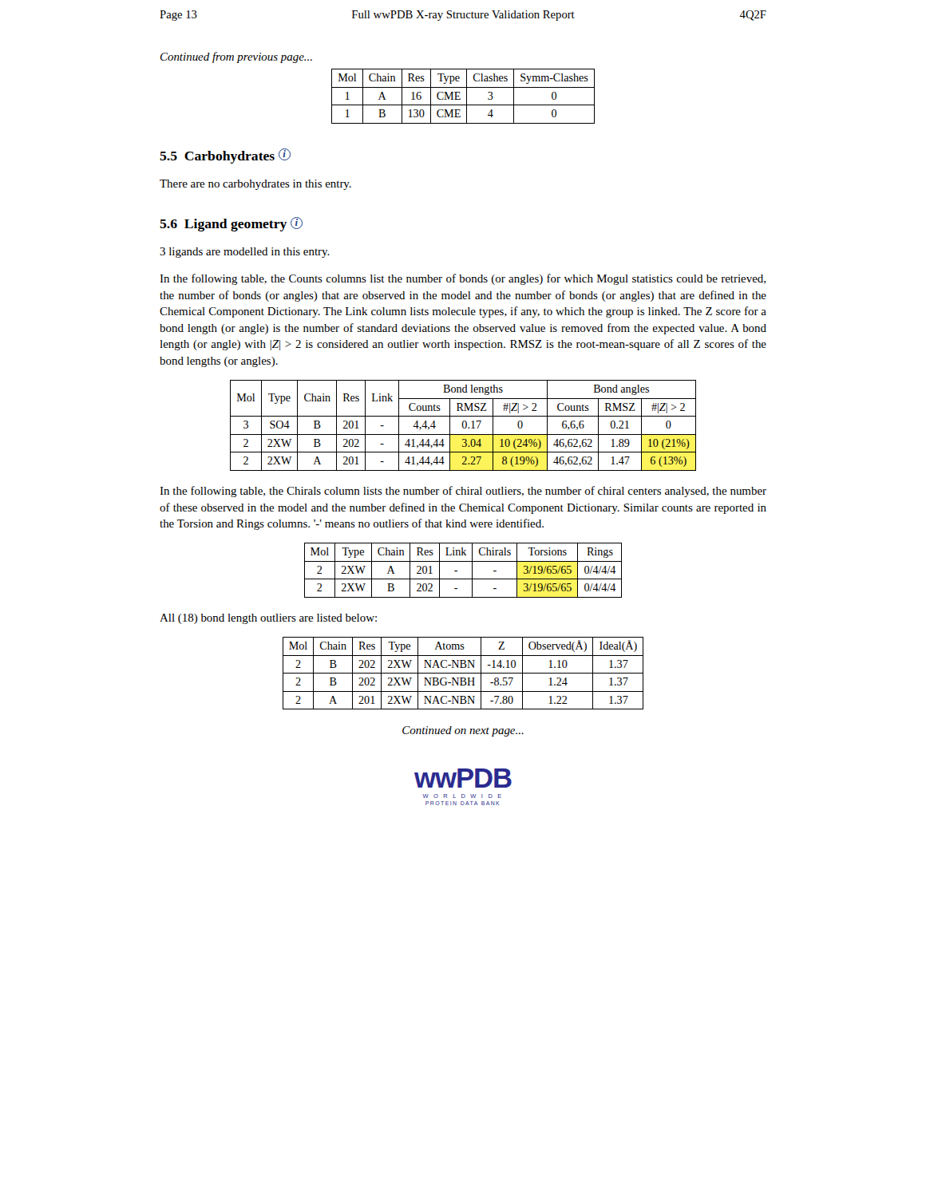Page 13
Full wwPDB X-ray Structure Validation Report
4Q2F
Continued from previous page...
| Mol | Chain | Res | Type | Clashes | Symm-Clashes |
| --- | --- | --- | --- | --- | --- |
| 1 | A | 16 | CME | 3 | 0 |
| 1 | B | 130 | CME | 4 | 0 |
5.5 Carbohydratesi
There are no carbohydrates in this entry.
5.6 Ligand geometryi
3 ligands are modelled in this entry.
In the following table, the Counts columns list the number of bonds (or angles) for which Mogul statistics could be retrieved, the number of bonds (or angles) that are observed in the model and the number of bonds (or angles) that are defined in the Chemical Component Dictionary. The Link column lists molecule types, if any, to which the group is linked. The Z score for a bond length (or angle) is the number of standard deviations the observed value is removed from the expected value. A bond length (or angle) with |Z| > 2 is considered an outlier worth inspection. RMSZ is the root-mean-square of all Z scores of the bond lengths (or angles).
| Mol | Type | Chain | Res | Link | Bond lengths | Bond angles |
| --- | --- | --- | --- | --- | --- | --- |
| Counts | RMSZ | #/ Z / > 2 | Counts | RMSZ | #/ Z / > 2 |
| 3 | SO4 | B | 201 | - | 4,4,4 | 0.17 | 0 | 6,6,6 | 0.21 | 0 |
| 2 | 2XW | B | 202 | - | 41,44,44 | 3.04 | 10 (24%) | 46,62,62 | 1.89 | 10 (21%) |
| 2 | 2XW | A | 201 | - | 41,44,44 | 2.27 | 8 (19%) | 46,62,62 | 1.47 | 6 (13%) |
In the following table, the Chirals column lists the number of chiral outliers, the number of chiral centers analysed, the number of these observed in the model and the number defined in the Chemical Component Dictionary. Similar counts are reported in the Torsion and Rings columns. '-' means no outliers of that kind were identified.
| Mol | Type | Chain | Res | Link | Chirals | Torsions | Rings |
| --- | --- | --- | --- | --- | --- | --- | --- |
| 2 | 2XW | A | 201 | - | - | 3/19/65/65 | 0/4/4/4 |
| 2 | 2XW | B | 202 | - | - | 3/19/65/65 | 0/4/4/4 |
All (18) bond length outliers are listed below:
| Mol | Chain | Res | Type | Atoms | Z | Observed(Å) | Ideal(Å) |
| --- | --- | --- | --- | --- | --- | --- | --- |
| 2 | B | 202 | 2XW | NAC-NBN | -14.10 | 1.10 | 1.37 |
| 2 | B | 202 | 2XW | NBG-NBH | -8.57 | 1.24 | 1.37 |
| 2 | A | 201 | 2XW | NAC-NBN | -7.80 | 1.22 | 1.37 |
Continued on next page...
wwPDB
W O R L D W I D E
PROTEIN DATA BANK